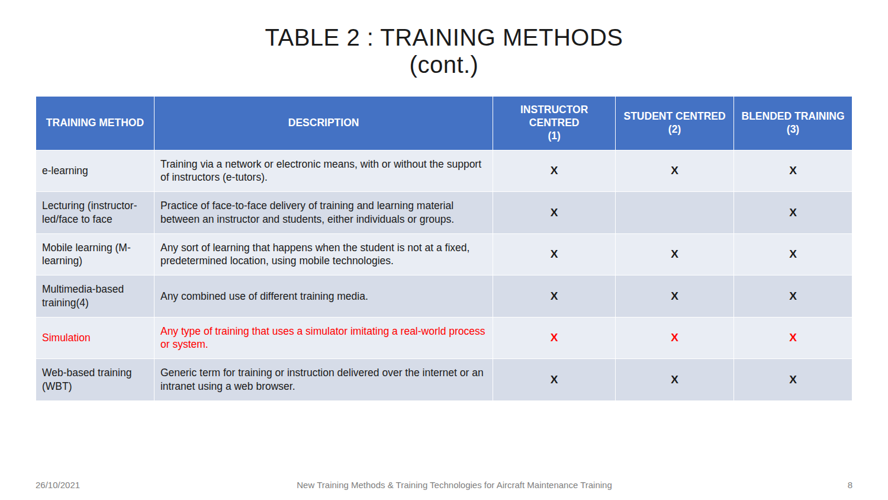TABLE 2 : TRAINING METHODS
(cont.)
| TRAINING METHOD | DESCRIPTION | INSTRUCTOR CENTRED (1) | STUDENT CENTRED (2) | BLENDED TRAINING (3) |
| --- | --- | --- | --- | --- |
| e-learning | Training via a network or electronic means, with or without the support of instructors (e-tutors). | X | X | X |
| Lecturing (instructor-led/face to face | Practice of face-to-face delivery of training and learning material between an instructor and students, either individuals or groups. | X | | X |
| Mobile learning (M-learning) | Any sort of learning that happens when the student is not at a fixed, predetermined location, using mobile technologies. | X | X | X |
| Multimedia-based training(4) | Any combined use of different training media. | X | X | X |
| Simulation | Any type of training that uses a simulator imitating a real-world process or system. | X | X | X |
| Web-based training (WBT) | Generic term for training or instruction delivered over the internet or an intranet using a web browser. | X | X | X |
26/10/2021
New Training Methods & Training Technologies for Aircraft Maintenance Training
8